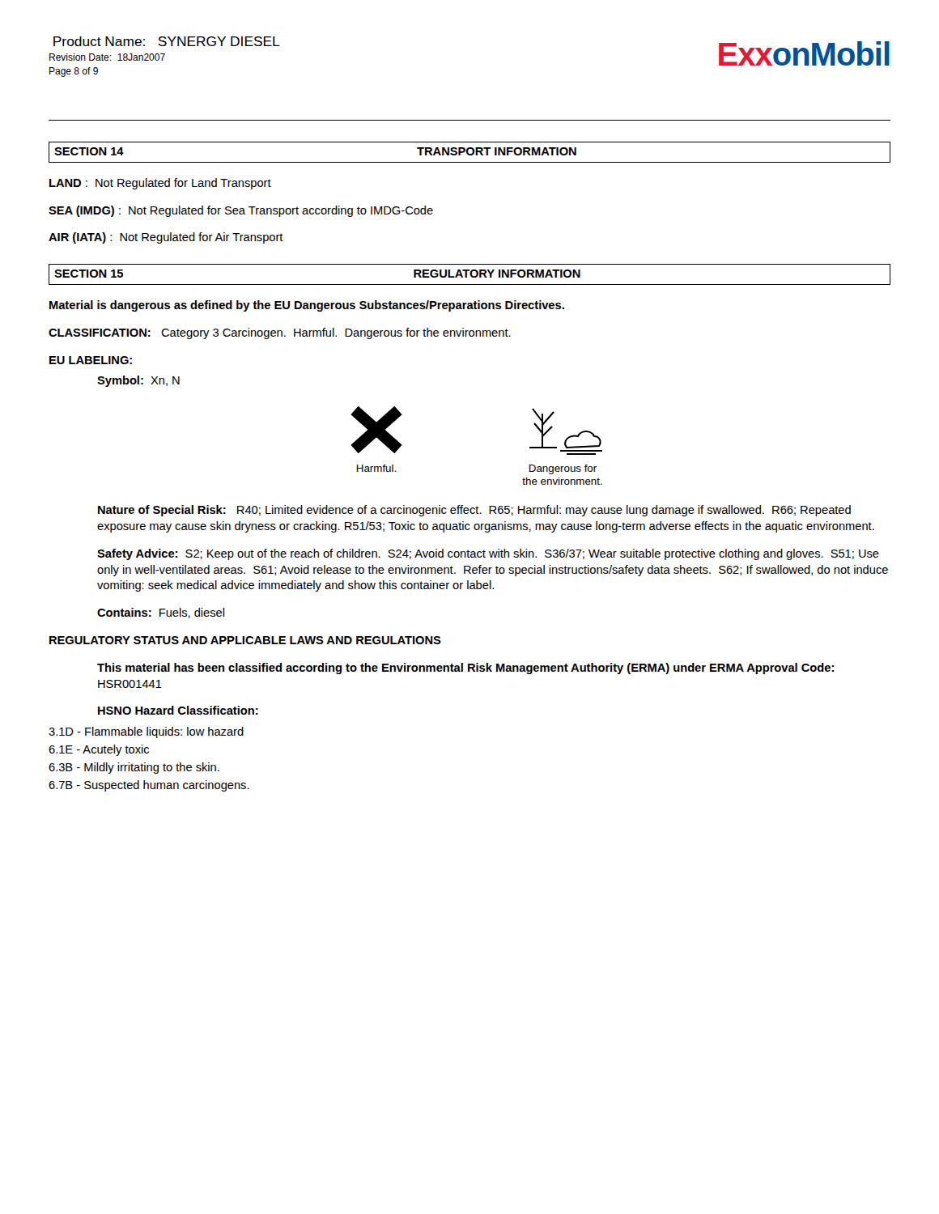Ex xonMobil
Product Name: SYNERGY DIESEL
Revision Date: 18Jan2007
Page 8 of 9
SECTION 14 TRANSPORT INFORMATION
LAND : Not Regulated for Land Transport
SEA (IMDG) : Not Regulated for Sea Transport according to IMDG-Code
AIR (IATA) : Not Regulated for Air Transport
SECTION 15 REGULATORY INFORMATION
Material is dangerous as defined by the EU Dangerous Substances/Preparations Directives.
CLASSIFICATION: Category 3 Carcinogen. Harmful. Dangerous for the environment.
EU LABELING:
Symbol: Xn, N
Harmful.
Dangerous for
the environment.
Nature of Special Risk: R40; Limited evidence of a carcinogenic effect. R65; Harmful: may cause lung damage if swallowed. R66; Repeated exposure may cause skin dryness or cracking. R51/53; Toxic to aquatic organisms, may cause long-term adverse effects in the aquatic environment.
Safety Advice: S2; Keep out of the reach of children. S24; Avoid contact with skin. S36/37; Wear suitable protective clothing and gloves. S51; Use only in well-ventilated areas. S61; Avoid release to the environment. Refer to special instructions/safety data sheets. S62; If swallowed, do not induce vomiting: seek medical advice immediately and show this container or label.
Contains: Fuels, diesel
REGULATORY STATUS AND APPLICABLE LAWS AND REGULATIONS
This material has been classified according to the Environmental Risk Management Authority (ERMA) under ERMA Approval Code: HSR001441
HSNO Hazard Classification:
3.1D - Flammable liquids: low hazard
6.1E - Acutely toxic
6.3B - Mildly irritating to the skin.
6.7B - Suspected human carcinogens.